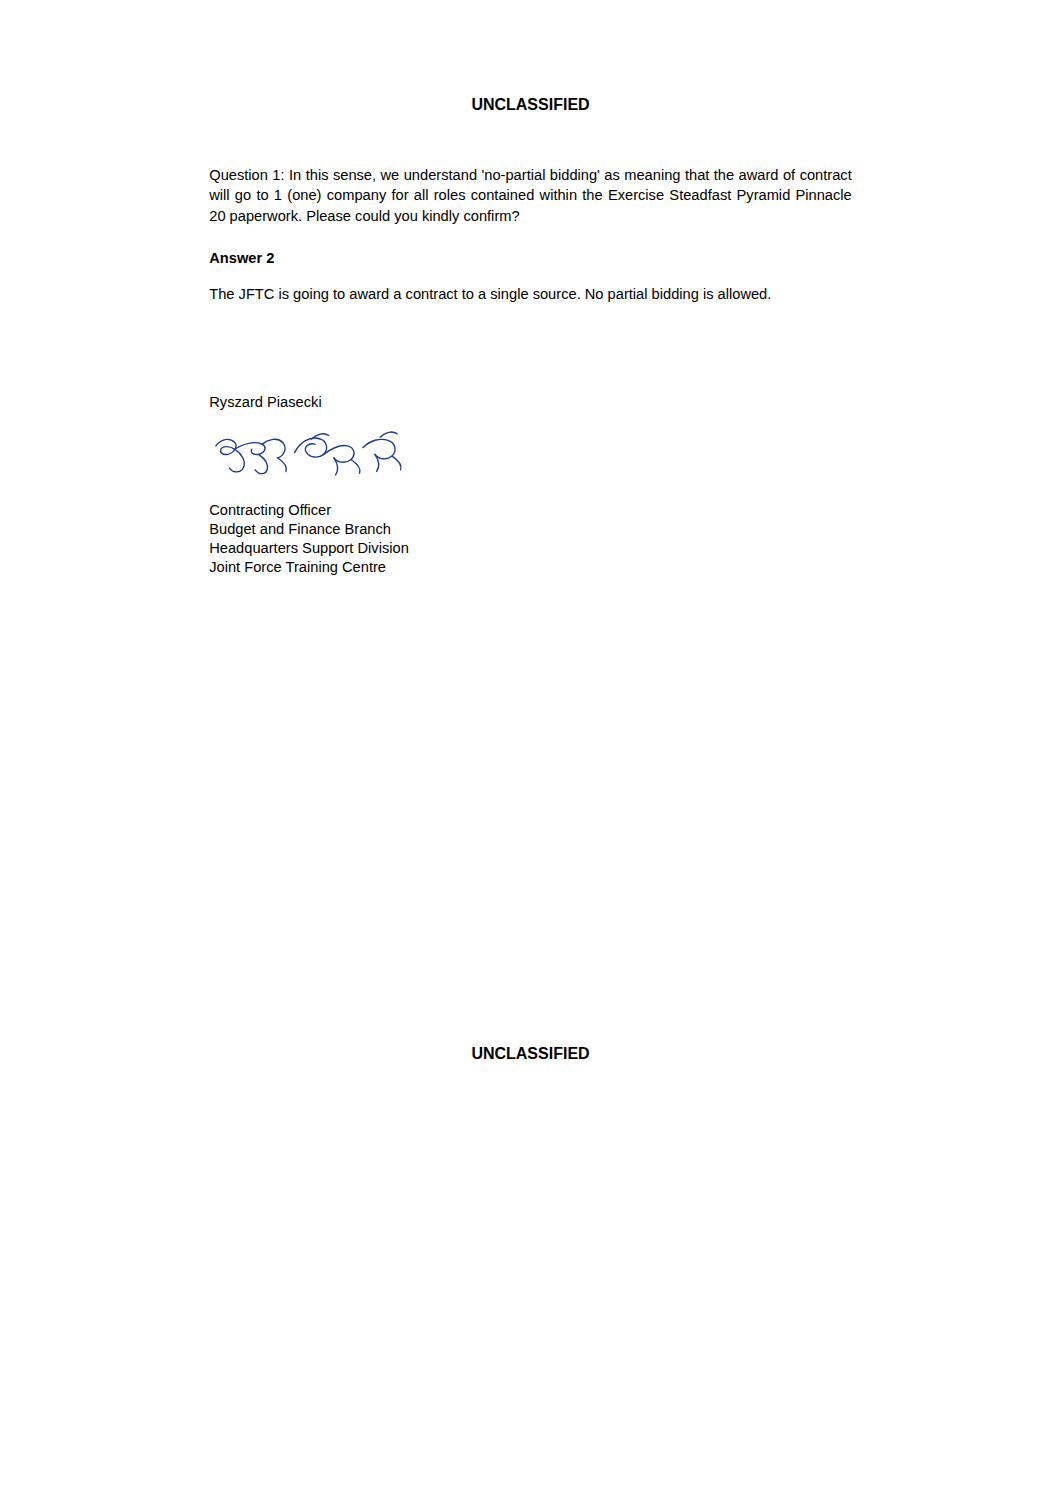UNCLASSIFIED
Question 1: In this sense, we understand 'no-partial bidding' as meaning that the award of contract will go to 1 (one) company for all roles contained within the Exercise Steadfast Pyramid Pinnacle 20 paperwork. Please could you kindly confirm?
Answer 2
The JFTC is going to award a contract to a single source. No partial bidding is allowed.
Ryszard Piasecki
Contracting Officer
Budget and Finance Branch
Headquarters Support Division
Joint Force Training Centre
UNCLASSIFIED